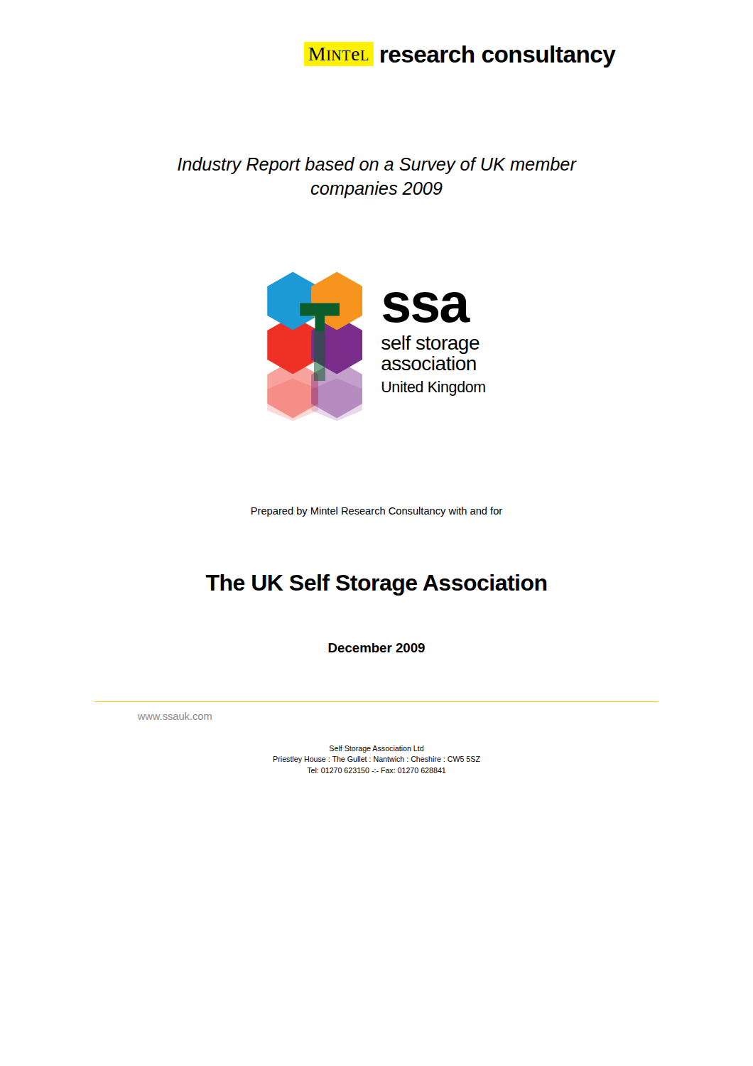Mintel research consultancy
Industry Report based on a Survey of UK member
companies 2009
ssa self storage association United Kingdom
Prepared by Mintel Research Consultancy with and for
The UK Self Storage Association
December 2009
www.ssauk.com
Self Storage Association Ltd
Priestley House : The Gullet : Nantwich : Cheshire : CW5 5SZ
Tel: 01270 623150 -:- Fax: 01270 628841